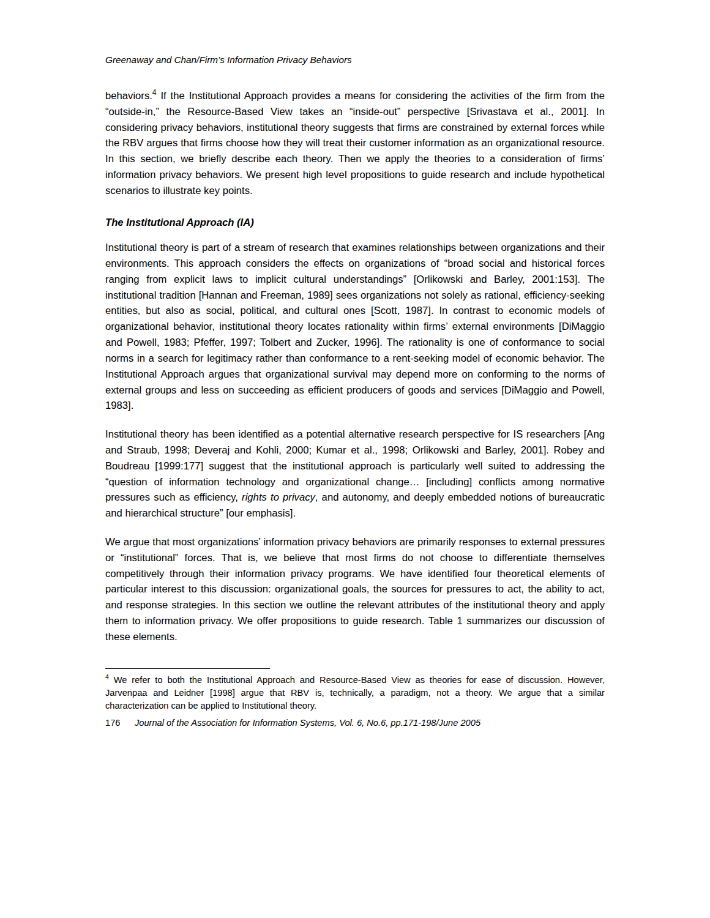Greenaway and Chan/Firm’s Information Privacy Behaviors
behaviors.4 If the Institutional Approach provides a means for considering the activities of the firm from the “outside-in,” the Resource-Based View takes an “inside-out” perspective [Srivastava et al., 2001]. In considering privacy behaviors, institutional theory suggests that firms are constrained by external forces while the RBV argues that firms choose how they will treat their customer information as an organizational resource. In this section, we briefly describe each theory. Then we apply the theories to a consideration of firms’ information privacy behaviors. We present high level propositions to guide research and include hypothetical scenarios to illustrate key points.
The Institutional Approach (IA)
Institutional theory is part of a stream of research that examines relationships between organizations and their environments. This approach considers the effects on organizations of “broad social and historical forces ranging from explicit laws to implicit cultural understandings” [Orlikowski and Barley, 2001:153]. The institutional tradition [Hannan and Freeman, 1989] sees organizations not solely as rational, efficiency-seeking entities, but also as social, political, and cultural ones [Scott, 1987]. In contrast to economic models of organizational behavior, institutional theory locates rationality within firms’ external environments [DiMaggio and Powell, 1983; Pfeffer, 1997; Tolbert and Zucker, 1996]. The rationality is one of conformance to social norms in a search for legitimacy rather than conformance to a rent-seeking model of economic behavior. The Institutional Approach argues that organizational survival may depend more on conforming to the norms of external groups and less on succeeding as efficient producers of goods and services [DiMaggio and Powell, 1983].
Institutional theory has been identified as a potential alternative research perspective for IS researchers [Ang and Straub, 1998; Deveraj and Kohli, 2000; Kumar et al., 1998; Orlikowski and Barley, 2001]. Robey and Boudreau [1999:177] suggest that the institutional approach is particularly well suited to addressing the “question of information technology and organizational change… [including] conflicts among normative pressures such as efficiency, rights to privacy, and autonomy, and deeply embedded notions of bureaucratic and hierarchical structure” [our emphasis].
We argue that most organizations’ information privacy behaviors are primarily responses to external pressures or “institutional” forces. That is, we believe that most firms do not choose to differentiate themselves competitively through their information privacy programs. We have identified four theoretical elements of particular interest to this discussion: organizational goals, the sources for pressures to act, the ability to act, and response strategies. In this section we outline the relevant attributes of the institutional theory and apply them to information privacy. We offer propositions to guide research. Table 1 summarizes our discussion of these elements.
4 We refer to both the Institutional Approach and Resource-Based View as theories for ease of discussion. However, Jarvenpaa and Leidner [1998] argue that RBV is, technically, a paradigm, not a theory. We argue that a similar characterization can be applied to Institutional theory.
176 Journal of the Association for Information Systems, Vol. 6, No.6, pp.171-198/June 2005